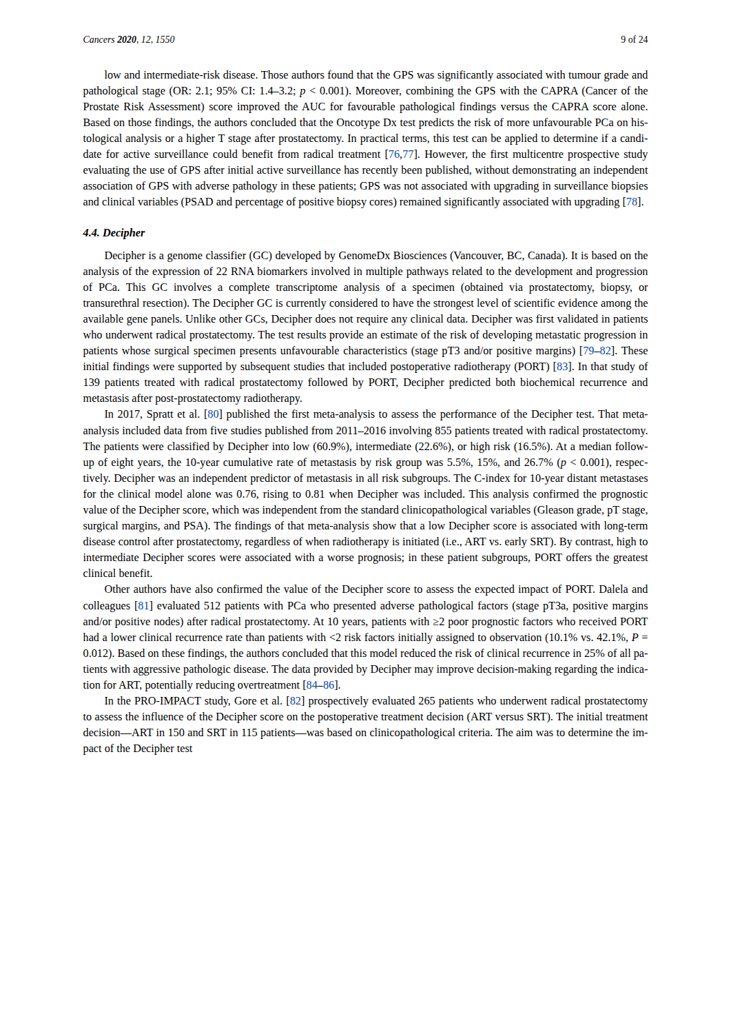Cancers 2020, 12, 1550 9 of 24
low and intermediate-risk disease. Those authors found that the GPS was significantly associated with tumour grade and pathological stage (OR: 2.1; 95% CI: 1.4–3.2; p < 0.001). Moreover, combining the GPS with the CAPRA (Cancer of the Prostate Risk Assessment) score improved the AUC for favourable pathological findings versus the CAPRA score alone. Based on those findings, the authors concluded that the Oncotype Dx test predicts the risk of more unfavourable PCa on histological analysis or a higher T stage after prostatectomy. In practical terms, this test can be applied to determine if a candidate for active surveillance could benefit from radical treatment [76,77]. However, the first multicentre prospective study evaluating the use of GPS after initial active surveillance has recently been published, without demonstrating an independent association of GPS with adverse pathology in these patients; GPS was not associated with upgrading in surveillance biopsies and clinical variables (PSAD and percentage of positive biopsy cores) remained significantly associated with upgrading [78].
4.4. Decipher
Decipher is a genome classifier (GC) developed by GenomeDx Biosciences (Vancouver, BC, Canada). It is based on the analysis of the expression of 22 RNA biomarkers involved in multiple pathways related to the development and progression of PCa. This GC involves a complete transcriptome analysis of a specimen (obtained via prostatectomy, biopsy, or transurethral resection). The Decipher GC is currently considered to have the strongest level of scientific evidence among the available gene panels. Unlike other GCs, Decipher does not require any clinical data. Decipher was first validated in patients who underwent radical prostatectomy. The test results provide an estimate of the risk of developing metastatic progression in patients whose surgical specimen presents unfavourable characteristics (stage pT3 and/or positive margins) [79–82]. These initial findings were supported by subsequent studies that included postoperative radiotherapy (PORT) [83]. In that study of 139 patients treated with radical prostatectomy followed by PORT, Decipher predicted both biochemical recurrence and metastasis after post-prostatectomy radiotherapy.
In 2017, Spratt et al. [80] published the first meta-analysis to assess the performance of the Decipher test. That meta-analysis included data from five studies published from 2011–2016 involving 855 patients treated with radical prostatectomy. The patients were classified by Decipher into low (60.9%), intermediate (22.6%), or high risk (16.5%). At a median follow-up of eight years, the 10-year cumulative rate of metastasis by risk group was 5.5%, 15%, and 26.7% (p < 0.001), respectively. Decipher was an independent predictor of metastasis in all risk subgroups. The C-index for 10-year distant metastases for the clinical model alone was 0.76, rising to 0.81 when Decipher was included. This analysis confirmed the prognostic value of the Decipher score, which was independent from the standard clinicopathological variables (Gleason grade, pT stage, surgical margins, and PSA). The findings of that meta-analysis show that a low Decipher score is associated with long-term disease control after prostatectomy, regardless of when radiotherapy is initiated (i.e., ART vs. early SRT). By contrast, high to intermediate Decipher scores were associated with a worse prognosis; in these patient subgroups, PORT offers the greatest clinical benefit.
Other authors have also confirmed the value of the Decipher score to assess the expected impact of PORT. Dalela and colleagues [81] evaluated 512 patients with PCa who presented adverse pathological factors (stage pT3a, positive margins and/or positive nodes) after radical prostatectomy. At 10 years, patients with ≥2 poor prognostic factors who received PORT had a lower clinical recurrence rate than patients with <2 risk factors initially assigned to observation (10.1% vs. 42.1%, P = 0.012). Based on these findings, the authors concluded that this model reduced the risk of clinical recurrence in 25% of all patients with aggressive pathologic disease. The data provided by Decipher may improve decision-making regarding the indication for ART, potentially reducing overtreatment [84–86].
In the PRO-IMPACT study, Gore et al. [82] prospectively evaluated 265 patients who underwent radical prostatectomy to assess the influence of the Decipher score on the postoperative treatment decision (ART versus SRT). The initial treatment decision—ART in 150 and SRT in 115 patients—was based on clinicopathological criteria. The aim was to determine the impact of the Decipher test